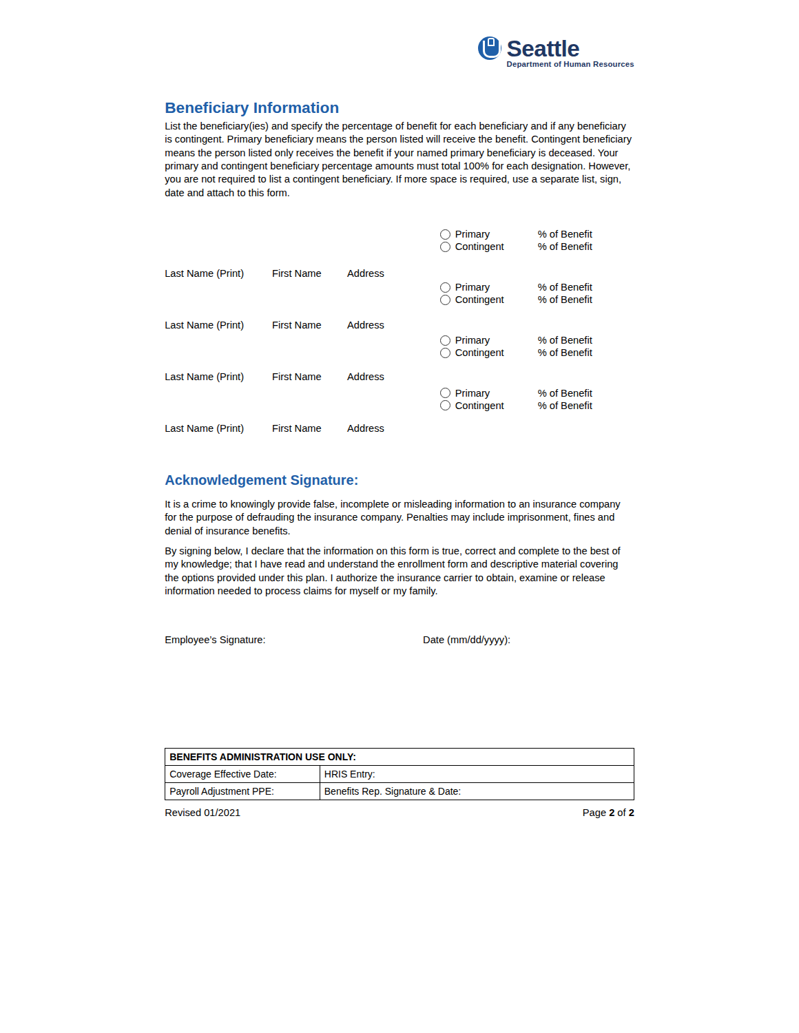Seattle
Department of Human Resources
Beneficiary Information
List the beneficiary(ies) and specify the percentage of benefit for each beneficiary and if any beneficiary is contingent. Primary beneficiary means the person listed will receive the benefit. Contingent beneficiary means the person listed only receives the benefit if your named primary beneficiary is deceased. Your primary and contingent beneficiary percentage amounts must total 100% for each designation. However, you are not required to list a contingent beneficiary. If more space is required, use a separate list, sign, date and attach to this form.
Last Name (Print)
First Name
Address
Last Name (Print)
First Name
Address
Last Name (Print)
First Name
Address
Last Name (Print)
First Name
Address
Primary% of Benefit
Contingent% of Benefit
Primary% of Benefit
Contingent% of Benefit
Primary% of Benefit
Contingent% of Benefit
Primary% of Benefit
Contingent% of Benefit
Acknowledgement Signature:
It is a crime to knowingly provide false, incomplete or misleading information to an insurance company for the purpose of defrauding the insurance company. Penalties may include imprisonment, fines and denial of insurance benefits.
By signing below, I declare that the information on this form is true, correct and complete to the best of my knowledge; that I have read and understand the enrollment form and descriptive material covering the options provided under this plan. I authorize the insurance carrier to obtain, examine or release information needed to process claims for myself or my family.
Employee’s Signature:
Date (mm/dd/yyyy):
| BENEFITS ADMINISTRATION USE ONLY: |
| --- |
| Coverage Effective Date: | HRIS Entry: |
| Payroll Adjustment PPE: | Benefits Rep. Signature & Date: |
Revised 01/2021
Page 2 of 2